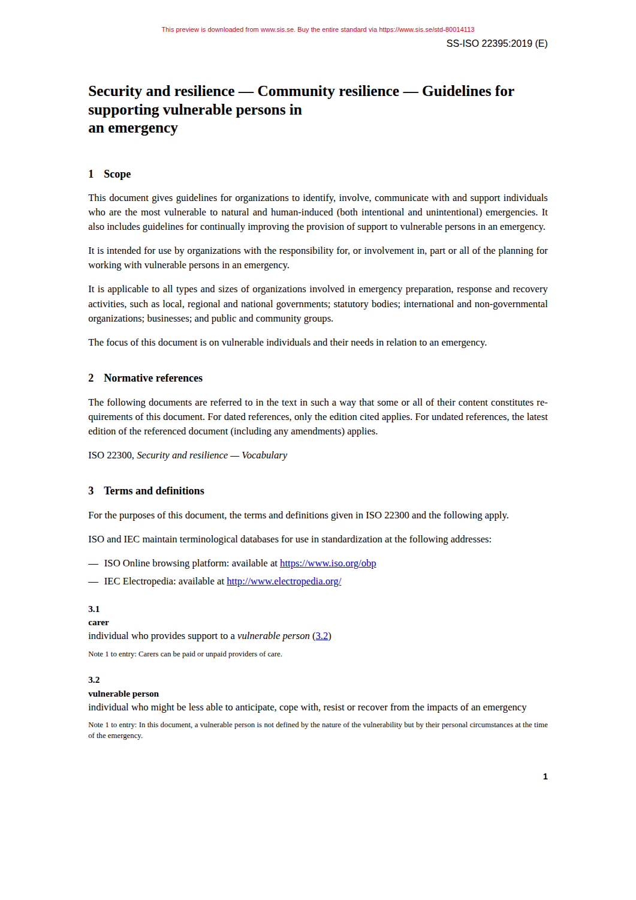This preview is downloaded from www.sis.se. Buy the entire standard via https://www.sis.se/std-80014113
SS-ISO 22395:2019 (E)
Security and resilience — Community resilience — Guidelines for supporting vulnerable persons in
an emergency
1 Scope
This document gives guidelines for organizations to identify, involve, communicate with and support individuals who are the most vulnerable to natural and human-induced (both intentional and unintentional) emergencies. It also includes guidelines for continually improving the provision of support to vulnerable persons in an emergency.
It is intended for use by organizations with the responsibility for, or involvement in, part or all of the planning for working with vulnerable persons in an emergency.
It is applicable to all types and sizes of organizations involved in emergency preparation, response and recovery activities, such as local, regional and national governments; statutory bodies; international and non-governmental organizations; businesses; and public and community groups.
The focus of this document is on vulnerable individuals and their needs in relation to an emergency.
2 Normative references
The following documents are referred to in the text in such a way that some or all of their content constitutes requirements of this document. For dated references, only the edition cited applies. For undated references, the latest edition of the referenced document (including any amendments) applies.
ISO 22300, Security and resilience — Vocabulary
3 Terms and definitions
For the purposes of this document, the terms and definitions given in ISO 22300 and the following apply.
ISO and IEC maintain terminological databases for use in standardization at the following addresses:
ISO Online browsing platform: available at https://www.iso.org/obp
IEC Electropedia: available at http://www.electropedia.org/
3.1
carer
individual who provides support to a vulnerable person (3.2)
Note 1 to entry: Carers can be paid or unpaid providers of care.
3.2
vulnerable person
individual who might be less able to anticipate, cope with, resist or recover from the impacts of an emergency
Note 1 to entry: In this document, a vulnerable person is not defined by the nature of the vulnerability but by their personal circumstances at the time of the emergency.
1